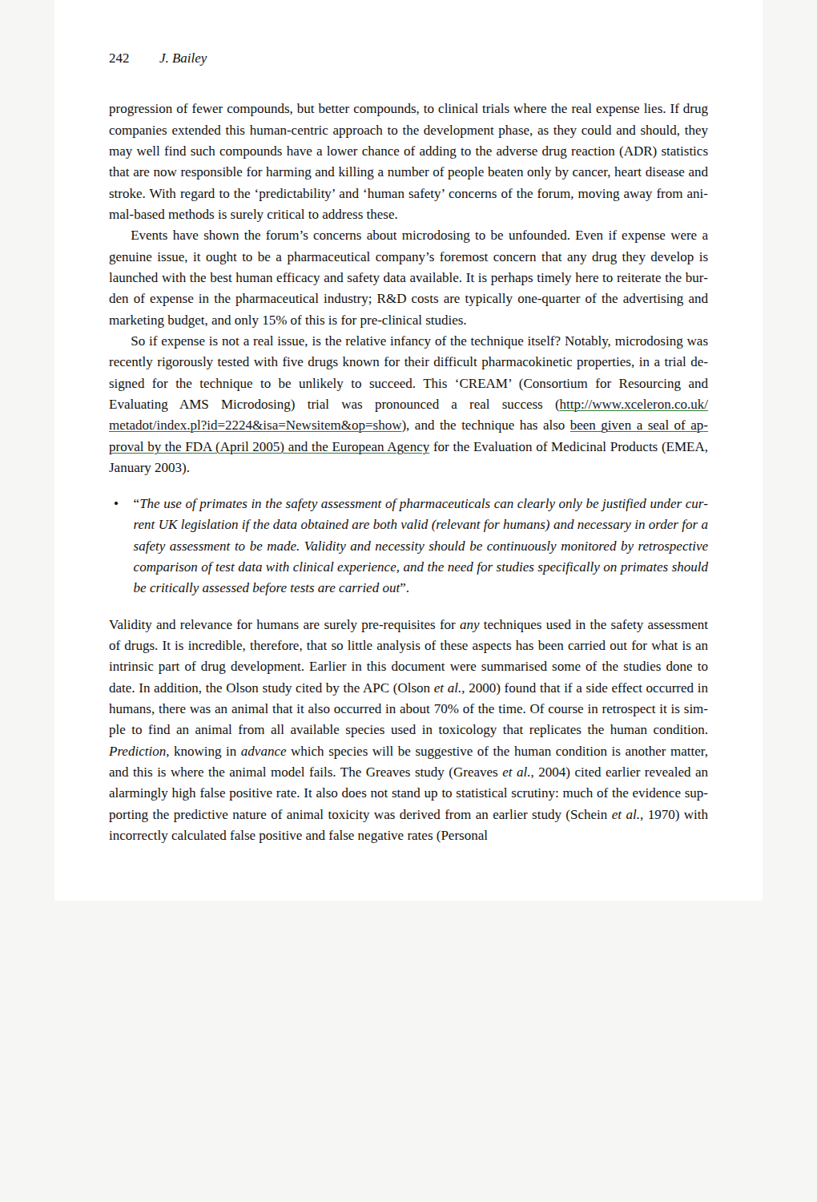242 J. Bailey
progression of fewer compounds, but better compounds, to clinical trials where the real expense lies. If drug companies extended this human-centric approach to the development phase, as they could and should, they may well find such compounds have a lower chance of adding to the adverse drug reaction (ADR) statistics that are now responsible for harming and killing a number of people beaten only by cancer, heart disease and stroke. With regard to the ‘predictability’ and ‘human safety’ concerns of the forum, moving away from animal-based methods is surely critical to address these.
Events have shown the forum’s concerns about microdosing to be unfounded. Even if expense were a genuine issue, it ought to be a pharmaceutical company’s foremost concern that any drug they develop is launched with the best human efficacy and safety data available. It is perhaps timely here to reiterate the burden of expense in the pharmaceutical industry; R&D costs are typically one-quarter of the advertising and marketing budget, and only 15% of this is for pre-clinical studies.
So if expense is not a real issue, is the relative infancy of the technique itself? Notably, microdosing was recently rigorously tested with five drugs known for their difficult pharmacokinetic properties, in a trial designed for the technique to be unlikely to succeed. This ‘CREAM’ (Consortium for Resourcing and Evaluating AMS Microdosing) trial was pronounced a real success (http://www.xceleron.co.uk/ metadot/index.pl?id=2224&isa=Newsitem&op=show), and the technique has also been given a seal of approval by the FDA (April 2005) and the European Agency for the Evaluation of Medicinal Products (EMEA, January 2003).
“The use of primates in the safety assessment of pharmaceuticals can clearly only be justified under current UK legislation if the data obtained are both valid (relevant for humans) and necessary in order for a safety assessment to be made. Validity and necessity should be continuously monitored by retrospective comparison of test data with clinical experience, and the need for studies specifically on primates should be critically assessed before tests are carried out”.
Validity and relevance for humans are surely pre-requisites for any techniques used in the safety assessment of drugs. It is incredible, therefore, that so little analysis of these aspects has been carried out for what is an intrinsic part of drug development. Earlier in this document were summarised some of the studies done to date. In addition, the Olson study cited by the APC (Olson et al., 2000) found that if a side effect occurred in humans, there was an animal that it also occurred in about 70% of the time. Of course in retrospect it is simple to find an animal from all available species used in toxicology that replicates the human condition. Prediction, knowing in advance which species will be suggestive of the human condition is another matter, and this is where the animal model fails. The Greaves study (Greaves et al., 2004) cited earlier revealed an alarmingly high false positive rate. It also does not stand up to statistical scrutiny: much of the evidence supporting the predictive nature of animal toxicity was derived from an earlier study (Schein et al., 1970) with incorrectly calculated false positive and false negative rates (Personal